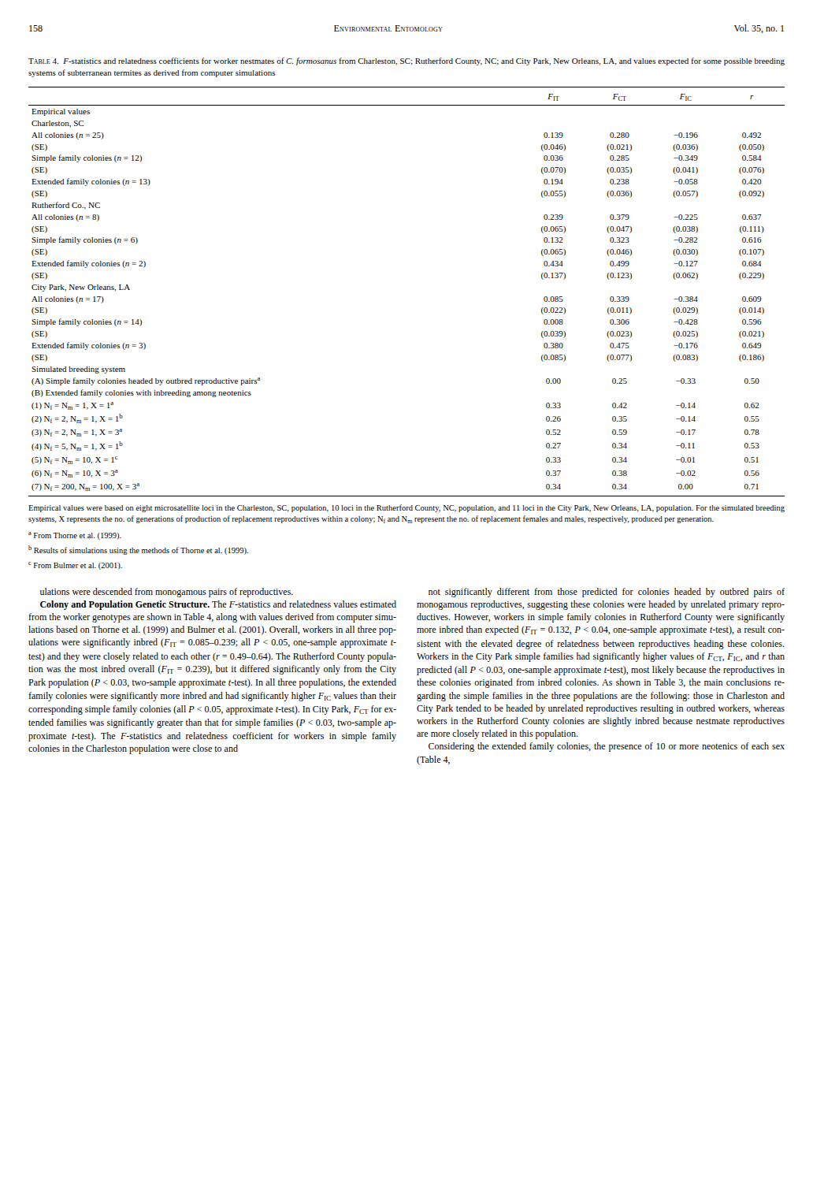158 Environmental Entomology Vol. 35, no. 1
Table 4. F-statistics and relatedness coefficients for worker nestmates of C. formosanus from Charleston, SC; Rutherford County, NC; and City Park, New Orleans, LA, and values expected for some possible breeding systems of subterranean termites as derived from computer simulations
| | F IT | F CT | F IC | r |
| --- | --- | --- | --- | --- |
| Empirical values | | | | |
| Charleston, SC | | | | |
| All colonies ( n = 25) | 0.139 | 0.280 | −0.196 | 0.492 |
| (SE) | (0.046) | (0.021) | (0.036) | (0.050) |
| Simple family colonies ( n = 12) | 0.036 | 0.285 | −0.349 | 0.584 |
| (SE) | (0.070) | (0.035) | (0.041) | (0.076) |
| Extended family colonies ( n = 13) | 0.194 | 0.238 | −0.058 | 0.420 |
| (SE) | (0.055) | (0.036) | (0.057) | (0.092) |
| Rutherford Co., NC | | | | |
| All colonies ( n = 8) | 0.239 | 0.379 | −0.225 | 0.637 |
| (SE) | (0.065) | (0.047) | (0.038) | (0.111) |
| Simple family colonies ( n = 6) | 0.132 | 0.323 | −0.282 | 0.616 |
| (SE) | (0.065) | (0.046) | (0.030) | (0.107) |
| Extended family colonies ( n = 2) | 0.434 | 0.499 | −0.127 | 0.684 |
| (SE) | (0.137) | (0.123) | (0.062) | (0.229) |
| City Park, New Orleans, LA | | | | |
| All colonies ( n = 17) | 0.085 | 0.339 | −0.384 | 0.609 |
| (SE) | (0.022) | (0.011) | (0.029) | (0.014) |
| Simple family colonies ( n = 14) | 0.008 | 0.306 | −0.428 | 0.596 |
| (SE) | (0.039) | (0.023) | (0.025) | (0.021) |
| Extended family colonies ( n = 3) | 0.380 | 0.475 | −0.176 | 0.649 |
| (SE) | (0.085) | (0.077) | (0.083) | (0.186) |
| Simulated breeding system | | | | |
| (A) Simple family colonies headed by outbred reproductive pairs a | 0.00 | 0.25 | −0.33 | 0.50 |
| (B) Extended family colonies with inbreeding among neotenics | | | | |
| (1) N f = N m = 1, X = 1 a | 0.33 | 0.42 | −0.14 | 0.62 |
| (2) N f = 2, N m = 1, X = 1 b | 0.26 | 0.35 | −0.14 | 0.55 |
| (3) N f = 2, N m = 1, X = 3 a | 0.52 | 0.59 | −0.17 | 0.78 |
| (4) N f = 5, N m = 1, X = 1 b | 0.27 | 0.34 | −0.11 | 0.53 |
| (5) N f = N m = 10, X = 1 c | 0.33 | 0.34 | −0.01 | 0.51 |
| (6) N f = N m = 10, X = 3 a | 0.37 | 0.38 | −0.02 | 0.56 |
| (7) N f = 200, N m = 100, X = 3 a | 0.34 | 0.34 | 0.00 | 0.71 |
Empirical values were based on eight microsatellite loci in the Charleston, SC, population, 10 loci in the Rutherford County, NC, population, and 11 loci in the City Park, New Orleans, LA, population. For the simulated breeding systems, X represents the no. of generations of production of replacement reproductives within a colony; Nf and Nm represent the no. of replacement females and males, respectively, produced per generation.
a From Thorne et al. (1999).
b Results of simulations using the methods of Thorne et al. (1999).
c From Bulmer et al. (2001).
ulations were descended from monogamous pairs of reproductives.
Colony and Population Genetic Structure. The F-statistics and relatedness values estimated from the worker genotypes are shown in Table 4, along with values derived from computer simulations based on Thorne et al. (1999) and Bulmer et al. (2001). Overall, workers in all three populations were significantly inbred (FIT = 0.085–0.239; all P < 0.05, one-sample approximate t-test) and they were closely related to each other (r = 0.49–0.64). The Rutherford County population was the most inbred overall (FIT = 0.239), but it differed significantly only from the City Park population (P < 0.03, two-sample approximate t-test). In all three populations, the extended family colonies were significantly more inbred and had significantly higher FIC values than their corresponding simple family colonies (all P < 0.05, approximate t-test). In City Park, FCT for extended families was significantly greater than that for simple families (P < 0.03, two-sample approximate t-test). The F-statistics and relatedness coefficient for workers in simple family colonies in the Charleston population were close to and
not significantly different from those predicted for colonies headed by outbred pairs of monogamous reproductives, suggesting these colonies were headed by unrelated primary reproductives. However, workers in simple family colonies in Rutherford County were significantly more inbred than expected (FIT = 0.132, P < 0.04, one-sample approximate t-test), a result consistent with the elevated degree of relatedness between reproductives heading these colonies. Workers in the City Park simple families had significantly higher values of FCT, FIC, and r than predicted (all P < 0.03, one-sample approximate t-test), most likely because the reproductives in these colonies originated from inbred colonies. As shown in Table 3, the main conclusions regarding the simple families in the three populations are the following: those in Charleston and City Park tended to be headed by unrelated reproductives resulting in outbred workers, whereas workers in the Rutherford County colonies are slightly inbred because nestmate reproductives are more closely related in this population.
Considering the extended family colonies, the presence of 10 or more neotenics of each sex (Table 4,